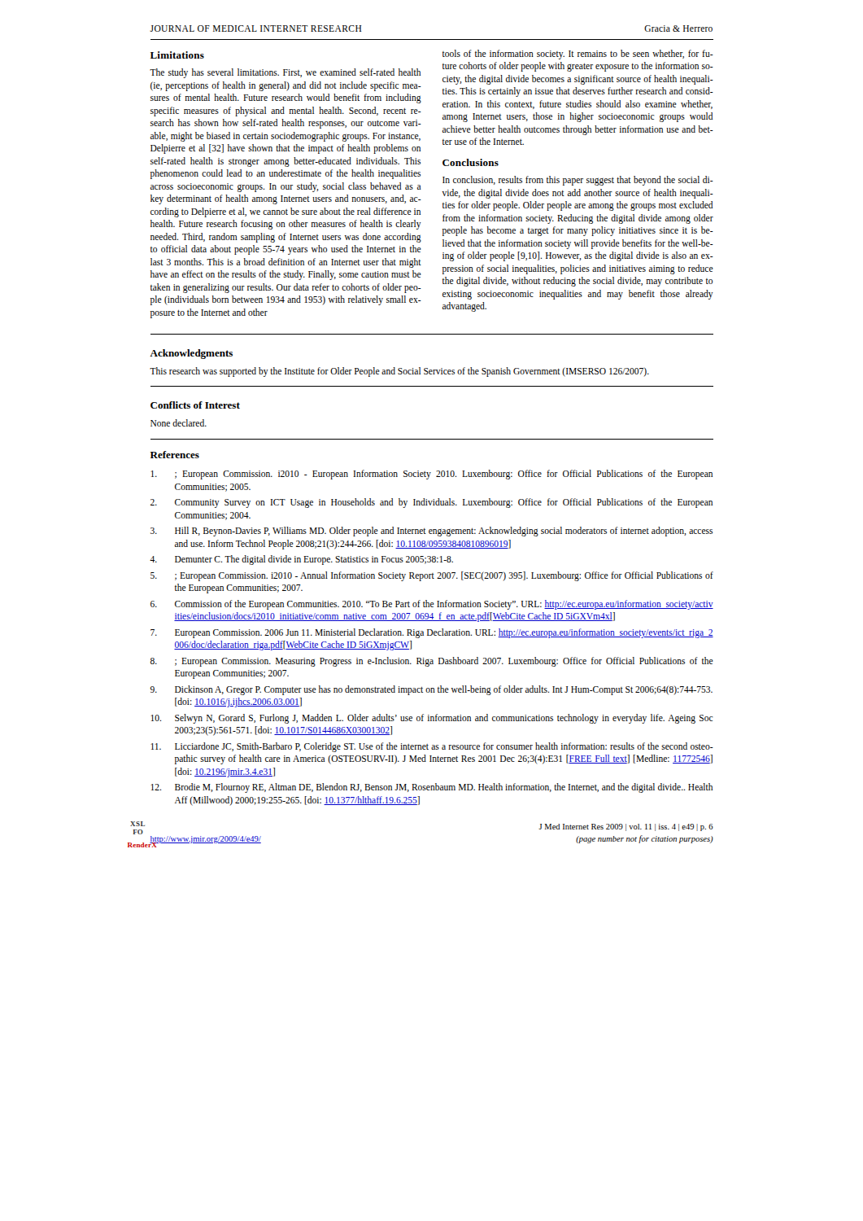JOURNAL OF MEDICAL INTERNET RESEARCH
Gracia & Herrero
Limitations
The study has several limitations. First, we examined self-rated health (ie, perceptions of health in general) and did not include specific measures of mental health. Future research would benefit from including specific measures of physical and mental health. Second, recent research has shown how self-rated health responses, our outcome variable, might be biased in certain sociodemographic groups. For instance, Delpierre et al [32] have shown that the impact of health problems on self-rated health is stronger among better-educated individuals. This phenomenon could lead to an underestimate of the health inequalities across socioeconomic groups. In our study, social class behaved as a key determinant of health among Internet users and nonusers, and, according to Delpierre et al, we cannot be sure about the real difference in health. Future research focusing on other measures of health is clearly needed. Third, random sampling of Internet users was done according to official data about people 55-74 years who used the Internet in the last 3 months. This is a broad definition of an Internet user that might have an effect on the results of the study. Finally, some caution must be taken in generalizing our results. Our data refer to cohorts of older people (individuals born between 1934 and 1953) with relatively small exposure to the Internet and other
tools of the information society. It remains to be seen whether, for future cohorts of older people with greater exposure to the information society, the digital divide becomes a significant source of health inequalities. This is certainly an issue that deserves further research and consideration. In this context, future studies should also examine whether, among Internet users, those in higher socioeconomic groups would achieve better health outcomes through better information use and better use of the Internet.
Conclusions
In conclusion, results from this paper suggest that beyond the social divide, the digital divide does not add another source of health inequalities for older people. Older people are among the groups most excluded from the information society. Reducing the digital divide among older people has become a target for many policy initiatives since it is believed that the information society will provide benefits for the well-being of older people [9,10]. However, as the digital divide is also an expression of social inequalities, policies and initiatives aiming to reduce the digital divide, without reducing the social divide, may contribute to existing socioeconomic inequalities and may benefit those already advantaged.
Acknowledgments
This research was supported by the Institute for Older People and Social Services of the Spanish Government (IMSERSO 126/2007).
Conflicts of Interest
None declared.
References
; European Commission. i2010 - European Information Society 2010. Luxembourg: Office for Official Publications of the European Communities; 2005.
Community Survey on ICT Usage in Households and by Individuals. Luxembourg: Office for Official Publications of the European Communities; 2004.
Hill R, Beynon-Davies P, Williams MD. Older people and Internet engagement: Acknowledging social moderators of internet adoption, access and use. Inform Technol People 2008;21(3):244-266. [doi: 10.1108/09593840810896019]
Demunter C. The digital divide in Europe. Statistics in Focus 2005;38:1-8.
; European Commission. i2010 - Annual Information Society Report 2007. [SEC(2007) 395]. Luxembourg: Office for Official Publications of the European Communities; 2007.
Commission of the European Communities. 2010. “To Be Part of the Information Society”. URL: http://ec.europa.eu/information_society/activities/einclusion/docs/i2010_initiative/comm_native_com_2007_0694_f_en_acte.pdf[WebCite Cache ID 5iGXVm4xl]
European Commission. 2006 Jun 11. Ministerial Declaration. Riga Declaration. URL: http://ec.europa.eu/information_society/events/ict_riga_2006/doc/declaration_riga.pdf[WebCite Cache ID 5iGXmjgCW]
; European Commission. Measuring Progress in e-Inclusion. Riga Dashboard 2007. Luxembourg: Office for Official Publications of the European Communities; 2007.
Dickinson A, Gregor P. Computer use has no demonstrated impact on the well-being of older adults. Int J Hum-Comput St 2006;64(8):744-753. [doi: 10.1016/j.ijhcs.2006.03.001]
Selwyn N, Gorard S, Furlong J, Madden L. Older adults’ use of information and communications technology in everyday life. Ageing Soc 2003;23(5):561-571. [doi: 10.1017/S0144686X03001302]
Licciardone JC, Smith-Barbaro P, Coleridge ST. Use of the internet as a resource for consumer health information: results of the second osteopathic survey of health care in America (OSTEOSURV-II). J Med Internet Res 2001 Dec 26;3(4):E31 [FREE Full text] [Medline: 11772546] [doi: 10.2196/jmir.3.4.e31]
Brodie M, Flournoy RE, Altman DE, Blendon RJ, Benson JM, Rosenbaum MD. Health information, the Internet, and the digital divide.. Health Aff (Millwood) 2000;19:255-265. [doi: 10.1377/hlthaff.19.6.255]
http://www.jmir.org/2009/4/e49/
J Med Internet Res 2009 | vol. 11 | iss. 4 | e49 | p. 6
(page number not for citation purposes)
XSL
FO
RenderX